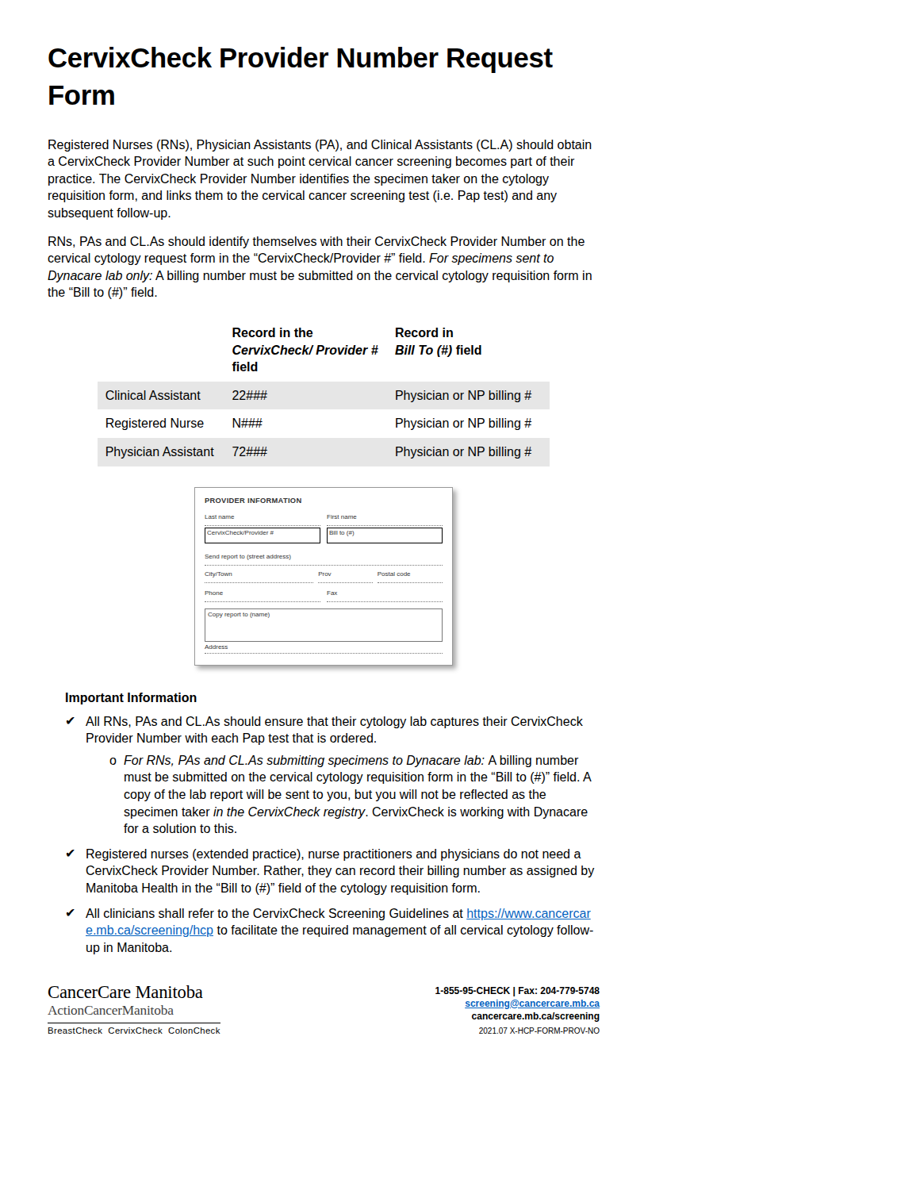CervixCheck Provider Number Request Form
Registered Nurses (RNs), Physician Assistants (PA), and Clinical Assistants (CL.A) should obtain a CervixCheck Provider Number at such point cervical cancer screening becomes part of their practice. The CervixCheck Provider Number identifies the specimen taker on the cytology requisition form, and links them to the cervical cancer screening test (i.e. Pap test) and any subsequent follow-up.
RNs, PAs and CL.As should identify themselves with their CervixCheck Provider Number on the cervical cytology request form in the “CervixCheck/Provider #” field. For specimens sent to Dynacare lab only: A billing number must be submitted on the cervical cytology requisition form in the “Bill to (#)” field.
| | Record in the CervixCheck/ Provider # field | Record in Bill To (#) field |
| --- | --- | --- |
| Clinical Assistant | 22### | Physician or NP billing # |
| Registered Nurse | N### | Physician or NP billing # |
| Physician Assistant | 72### | Physician or NP billing # |
PROVIDER INFORMATION
Last name
First name
CervixCheck/Provider #
Bill to (#)
Send report to (street address)
City/Town
Prov
Postal code
Phone
Fax
Copy report to (name)
Address
Important Information
All RNs, PAs and CL.As should ensure that their cytology lab captures their CervixCheck Provider Number with each Pap test that is ordered.
For RNs, PAs and CL.As submitting specimens to Dynacare lab: A billing number must be submitted on the cervical cytology requisition form in the “Bill to (#)” field. A copy of the lab report will be sent to you, but you will not be reflected as the specimen taker in the CervixCheck registry. CervixCheck is working with Dynacare for a solution to this.
Registered nurses (extended practice), nurse practitioners and physicians do not need a CervixCheck Provider Number. Rather, they can record their billing number as assigned by Manitoba Health in the “Bill to (#)” field of the cytology requisition form.
All clinicians shall refer to the CervixCheck Screening Guidelines at https://www.cancercare.mb.ca/screening/hcp to facilitate the required management of all cervical cytology follow-up in Manitoba.
CancerCare Manitoba
ActionCancerManitoba
BreastCheck CervixCheck ColonCheck
1-855-95-CHECK | Fax: 204-779-5748
screening@cancercare.mb.ca
cancercare.mb.ca/screening
2021.07 X-HCP-FORM-PROV-NO